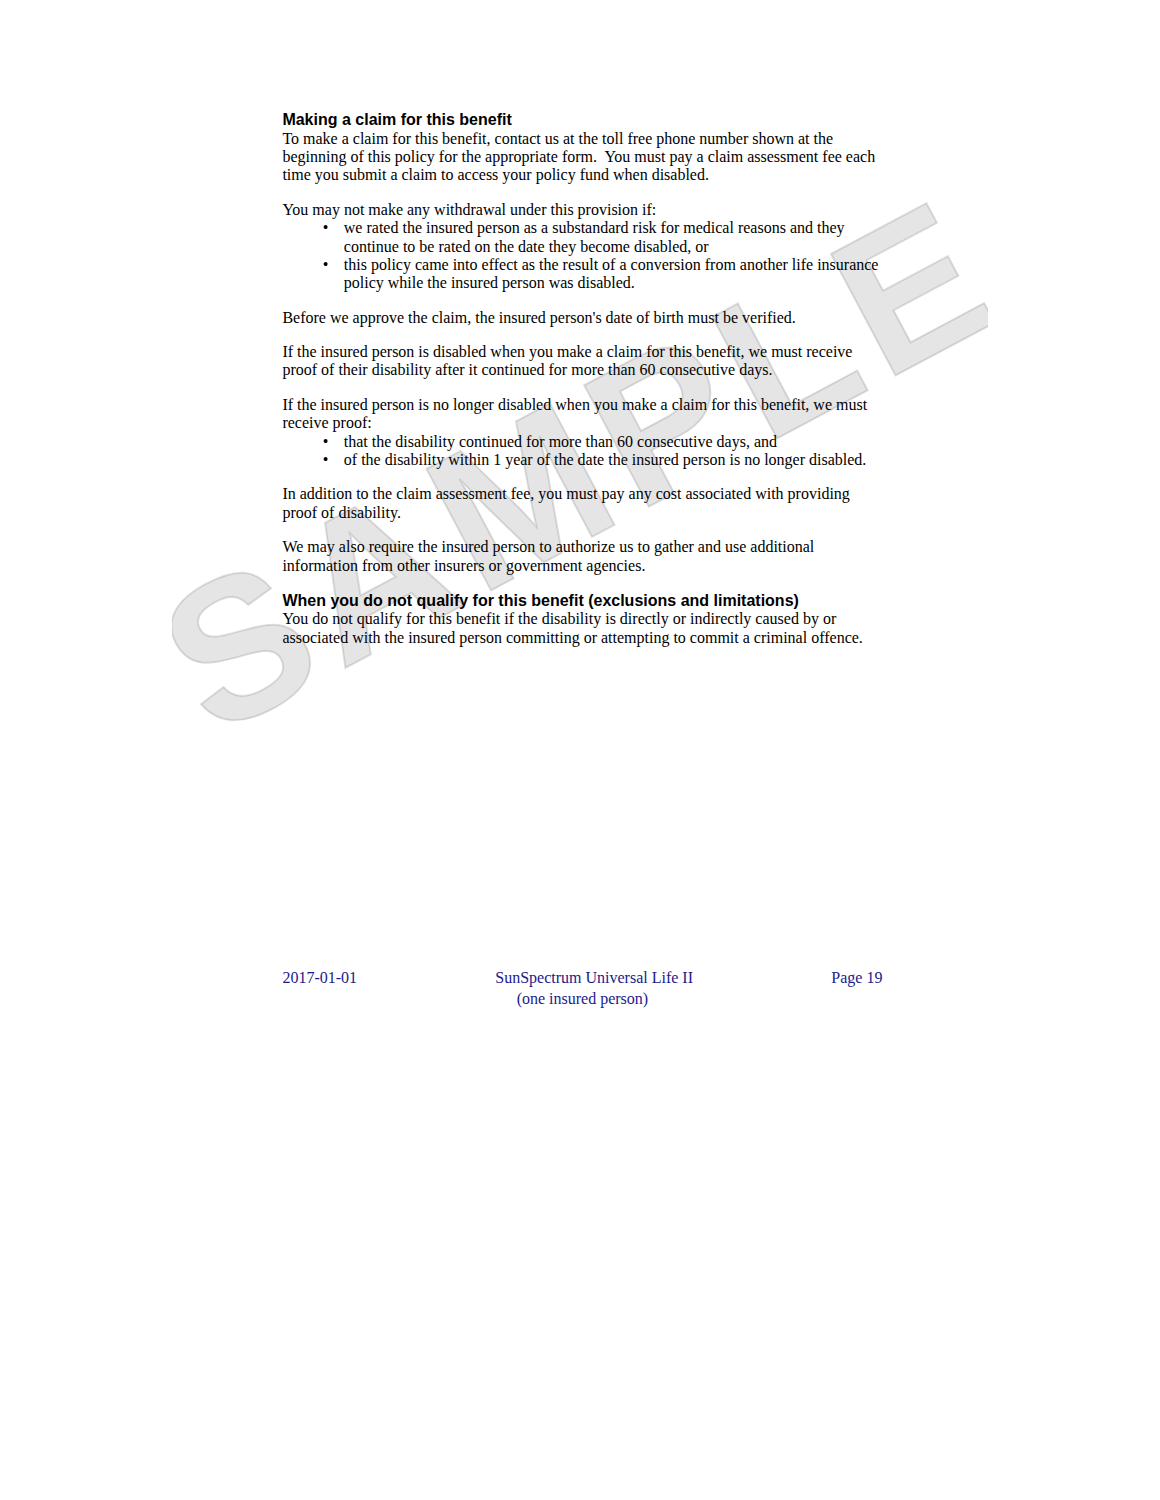SAMPLE
Making a claim for this benefit
To make a claim for this benefit, contact us at the toll free phone number shown at the beginning of this policy for the appropriate form. You must pay a claim assessment fee each time you submit a claim to access your policy fund when disabled.
You may not make any withdrawal under this provision if:
we rated the insured person as a substandard risk for medical reasons and they continue to be rated on the date they become disabled, or
this policy came into effect as the result of a conversion from another life insurance policy while the insured person was disabled.
Before we approve the claim, the insured person's date of birth must be verified.
If the insured person is disabled when you make a claim for this benefit, we must receive proof of their disability after it continued for more than 60 consecutive days.
If the insured person is no longer disabled when you make a claim for this benefit, we must receive proof:
that the disability continued for more than 60 consecutive days, and
of the disability within 1 year of the date the insured person is no longer disabled.
In addition to the claim assessment fee, you must pay any cost associated with providing proof of disability.
We may also require the insured person to authorize us to gather and use additional information from other insurers or government agencies.
When you do not qualify for this benefit (exclusions and limitations)
You do not qualify for this benefit if the disability is directly or indirectly caused by or associated with the insured person committing or attempting to commit a criminal offence.
2017-01-01
SunSpectrum Universal Life II
Page 19
(one insured person)